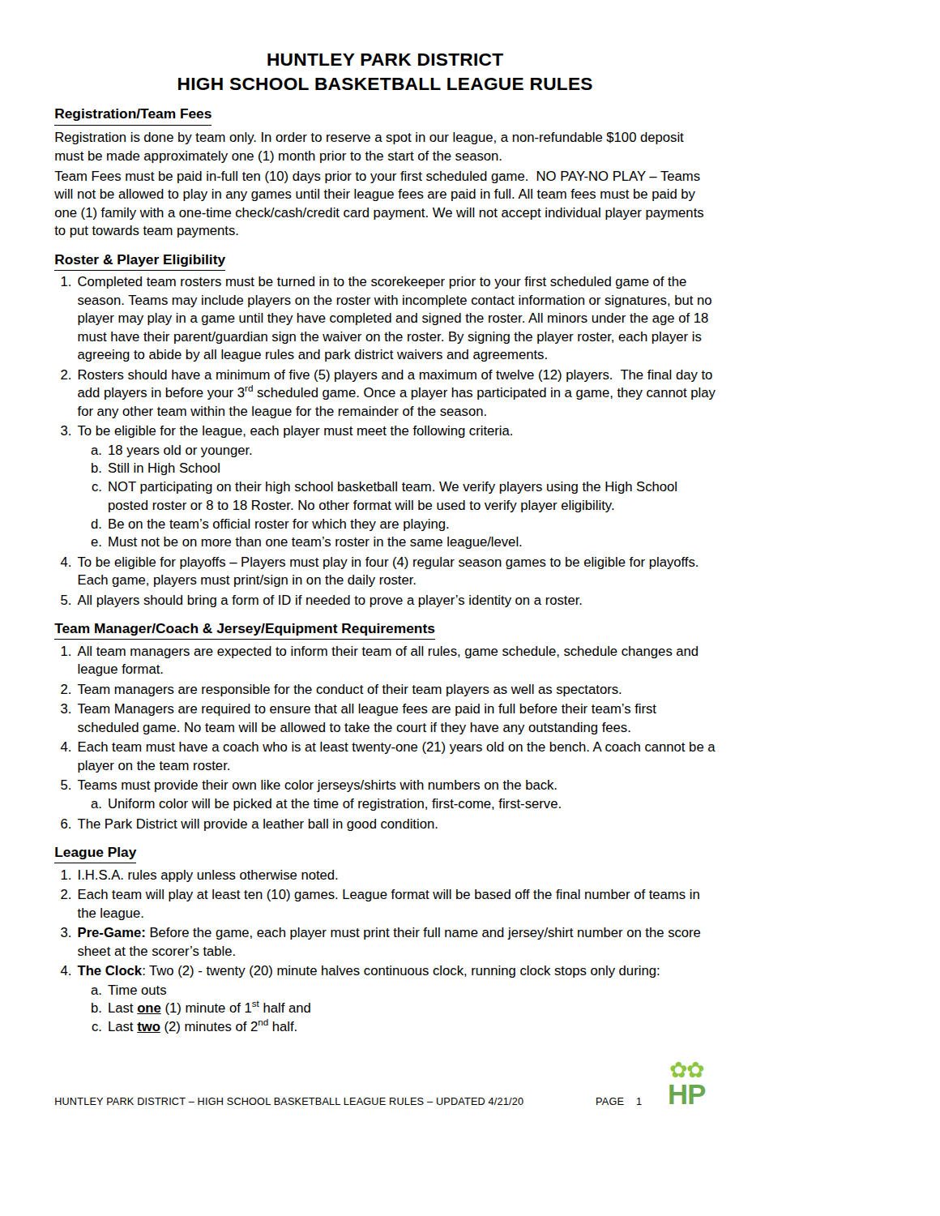HUNTLEY PARK DISTRICTHIGH SCHOOL BASKETBALL LEAGUE RULES
Registration/Team Fees
Registration is done by team only. In order to reserve a spot in our league, a non-refundable $100 deposit must be made approximately one (1) month prior to the start of the season.
Team Fees must be paid in-full ten (10) days prior to your first scheduled game. NO PAY-NO PLAY – Teams will not be allowed to play in any games until their league fees are paid in full. All team fees must be paid by one (1) family with a one-time check/cash/credit card payment. We will not accept individual player payments to put towards team payments.
Roster & Player Eligibility
Completed team rosters must be turned in to the scorekeeper prior to your first scheduled game of the season. Teams may include players on the roster with incomplete contact information or signatures, but no player may play in a game until they have completed and signed the roster. All minors under the age of 18 must have their parent/guardian sign the waiver on the roster. By signing the player roster, each player is agreeing to abide by all league rules and park district waivers and agreements.
Rosters should have a minimum of five (5) players and a maximum of twelve (12) players. The final day to add players in before your 3rd scheduled game. Once a player has participated in a game, they cannot play for any other team within the league for the remainder of the season.
To be eligible for the league, each player must meet the following criteria.
18 years old or younger.
Still in High School
NOT participating on their high school basketball team. We verify players using the High School posted roster or 8 to 18 Roster. No other format will be used to verify player eligibility.
Be on the team’s official roster for which they are playing.
Must not be on more than one team’s roster in the same league/level.
To be eligible for playoffs – Players must play in four (4) regular season games to be eligible for playoffs. Each game, players must print/sign in on the daily roster.
All players should bring a form of ID if needed to prove a player’s identity on a roster.
Team Manager/Coach & Jersey/Equipment Requirements
All team managers are expected to inform their team of all rules, game schedule, schedule changes and league format.
Team managers are responsible for the conduct of their team players as well as spectators.
Team Managers are required to ensure that all league fees are paid in full before their team’s first scheduled game. No team will be allowed to take the court if they have any outstanding fees.
Each team must have a coach who is at least twenty-one (21) years old on the bench. A coach cannot be a player on the team roster.
Teams must provide their own like color jerseys/shirts with numbers on the back.
Uniform color will be picked at the time of registration, first-come, first-serve.
The Park District will provide a leather ball in good condition.
League Play
I.H.S.A. rules apply unless otherwise noted.
Each team will play at least ten (10) games. League format will be based off the final number of teams in the league.
Pre-Game: Before the game, each player must print their full name and jersey/shirt number on the score sheet at the scorer’s table.
The Clock: Two (2) - twenty (20) minute halves continuous clock, running clock stops only during:
Time outs
Last one (1) minute of 1st half and
Last two (2) minutes of 2nd half.
HUNTLEY PARK DISTRICT – HIGH SCHOOL BASKETBALL LEAGUE RULES – UPDATED 4/21/20
PAGE 1
✿✿
HP